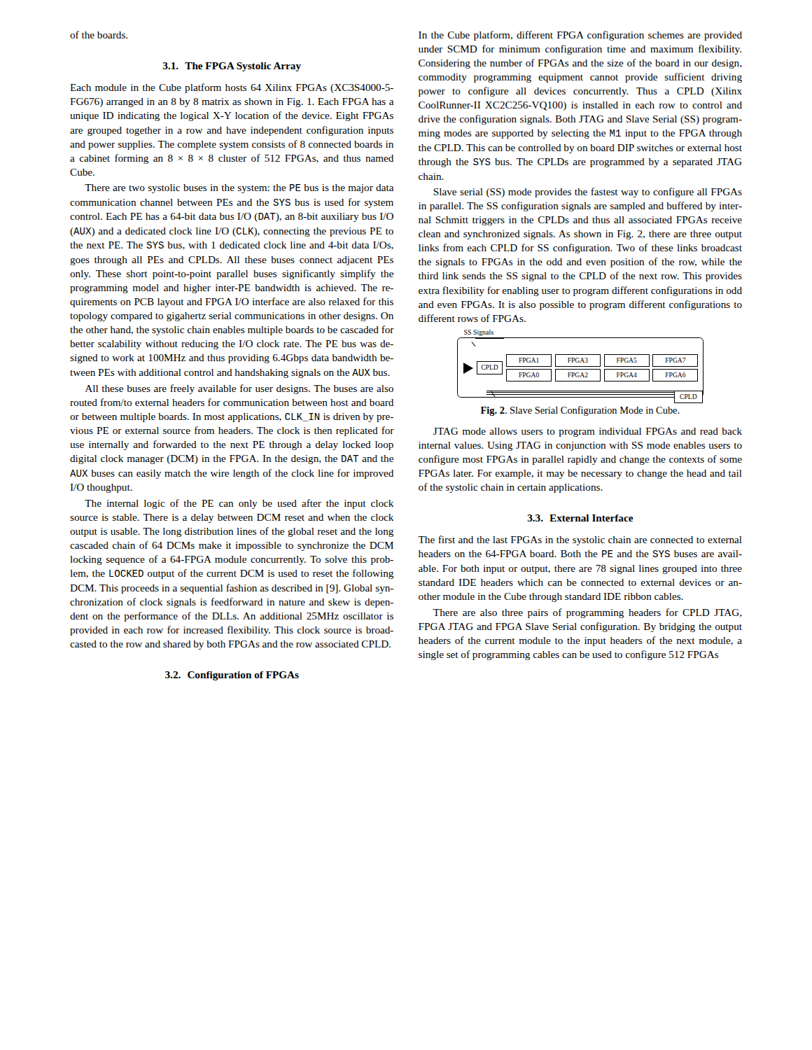of the boards.
3.1. The FPGA Systolic Array
Each module in the Cube platform hosts 64 Xilinx FPGAs (XC3S4000-5-FG676) arranged in an 8 by 8 matrix as shown in Fig. 1. Each FPGA has a unique ID indicating the logical X-Y location of the device. Eight FPGAs are grouped together in a row and have independent configuration inputs and power supplies. The complete system consists of 8 connected boards in a cabinet forming an 8 × 8 × 8 cluster of 512 FPGAs, and thus named Cube.
There are two systolic buses in the system: the PE bus is the major data communication channel between PEs and the SYS bus is used for system control. Each PE has a 64-bit data bus I/O (DAT), an 8-bit auxiliary bus I/O (AUX) and a dedicated clock line I/O (CLK), connecting the previous PE to the next PE. The SYS bus, with 1 dedicated clock line and 4-bit data I/Os, goes through all PEs and CPLDs. All these buses connect adjacent PEs only. These short point-to-point parallel buses significantly simplify the programming model and higher inter-PE bandwidth is achieved. The requirements on PCB layout and FPGA I/O interface are also relaxed for this topology compared to gigahertz serial communications in other designs. On the other hand, the systolic chain enables multiple boards to be cascaded for better scalability without reducing the I/O clock rate. The PE bus was designed to work at 100MHz and thus providing 6.4Gbps data bandwidth between PEs with additional control and handshaking signals on the AUX bus.
All these buses are freely available for user designs. The buses are also routed from/to external headers for communication between host and board or between multiple boards. In most applications, CLK_IN is driven by previous PE or external source from headers. The clock is then replicated for use internally and forwarded to the next PE through a delay locked loop digital clock manager (DCM) in the FPGA. In the design, the DAT and the AUX buses can easily match the wire length of the clock line for improved I/O thoughput.
The internal logic of the PE can only be used after the input clock source is stable. There is a delay between DCM reset and when the clock output is usable. The long distribution lines of the global reset and the long cascaded chain of 64 DCMs make it impossible to synchronize the DCM locking sequence of a 64-FPGA module concurrently. To solve this problem, the LOCKED output of the current DCM is used to reset the following DCM. This proceeds in a sequential fashion as described in [9]. Global synchronization of clock signals is feedforward in nature and skew is dependent on the performance of the DLLs. An additional 25MHz oscillator is provided in each row for increased flexibility. This clock source is broadcasted to the row and shared by both FPGAs and the row associated CPLD.
3.2. Configuration of FPGAs
In the Cube platform, different FPGA configuration schemes are provided under SCMD for minimum configuration time and maximum flexibility. Considering the number of FPGAs and the size of the board in our design, commodity programming equipment cannot provide sufficient driving power to configure all devices concurrently. Thus a CPLD (Xilinx CoolRunner-II XC2C256-VQ100) is installed in each row to control and drive the configuration signals. Both JTAG and Slave Serial (SS) programming modes are supported by selecting the M1 input to the FPGA through the CPLD. This can be controlled by on board DIP switches or external host through the SYS bus. The CPLDs are programmed by a separated JTAG chain.
Slave serial (SS) mode provides the fastest way to configure all FPGAs in parallel. The SS configuration signals are sampled and buffered by internal Schmitt triggers in the CPLDs and thus all associated FPGAs receive clean and synchronized signals. As shown in Fig. 2, there are three output links from each CPLD for SS configuration. Two of these links broadcast the signals to FPGAs in the odd and even position of the row, while the third link sends the SS signal to the CPLD of the next row. This provides extra flexibility for enabling user to program different configurations in odd and even FPGAs. It is also possible to program different configurations to different rows of FPGAs.
SS Signals
CPLD
FPGA1
FPGA3
FPGA5
FPGA7
FPGA0
FPGA2
FPGA4
FPGA6
CPLD
Fig. 2. Slave Serial Configuration Mode in Cube.
JTAG mode allows users to program individual FPGAs and read back internal values. Using JTAG in conjunction with SS mode enables users to configure most FPGAs in parallel rapidly and change the contexts of some FPGAs later. For example, it may be necessary to change the head and tail of the systolic chain in certain applications.
3.3. External Interface
The first and the last FPGAs in the systolic chain are connected to external headers on the 64-FPGA board. Both the PE and the SYS buses are available. For both input or output, there are 78 signal lines grouped into three standard IDE headers which can be connected to external devices or another module in the Cube through standard IDE ribbon cables.
There are also three pairs of programming headers for CPLD JTAG, FPGA JTAG and FPGA Slave Serial configuration. By bridging the output headers of the current module to the input headers of the next module, a single set of programming cables can be used to configure 512 FPGAs